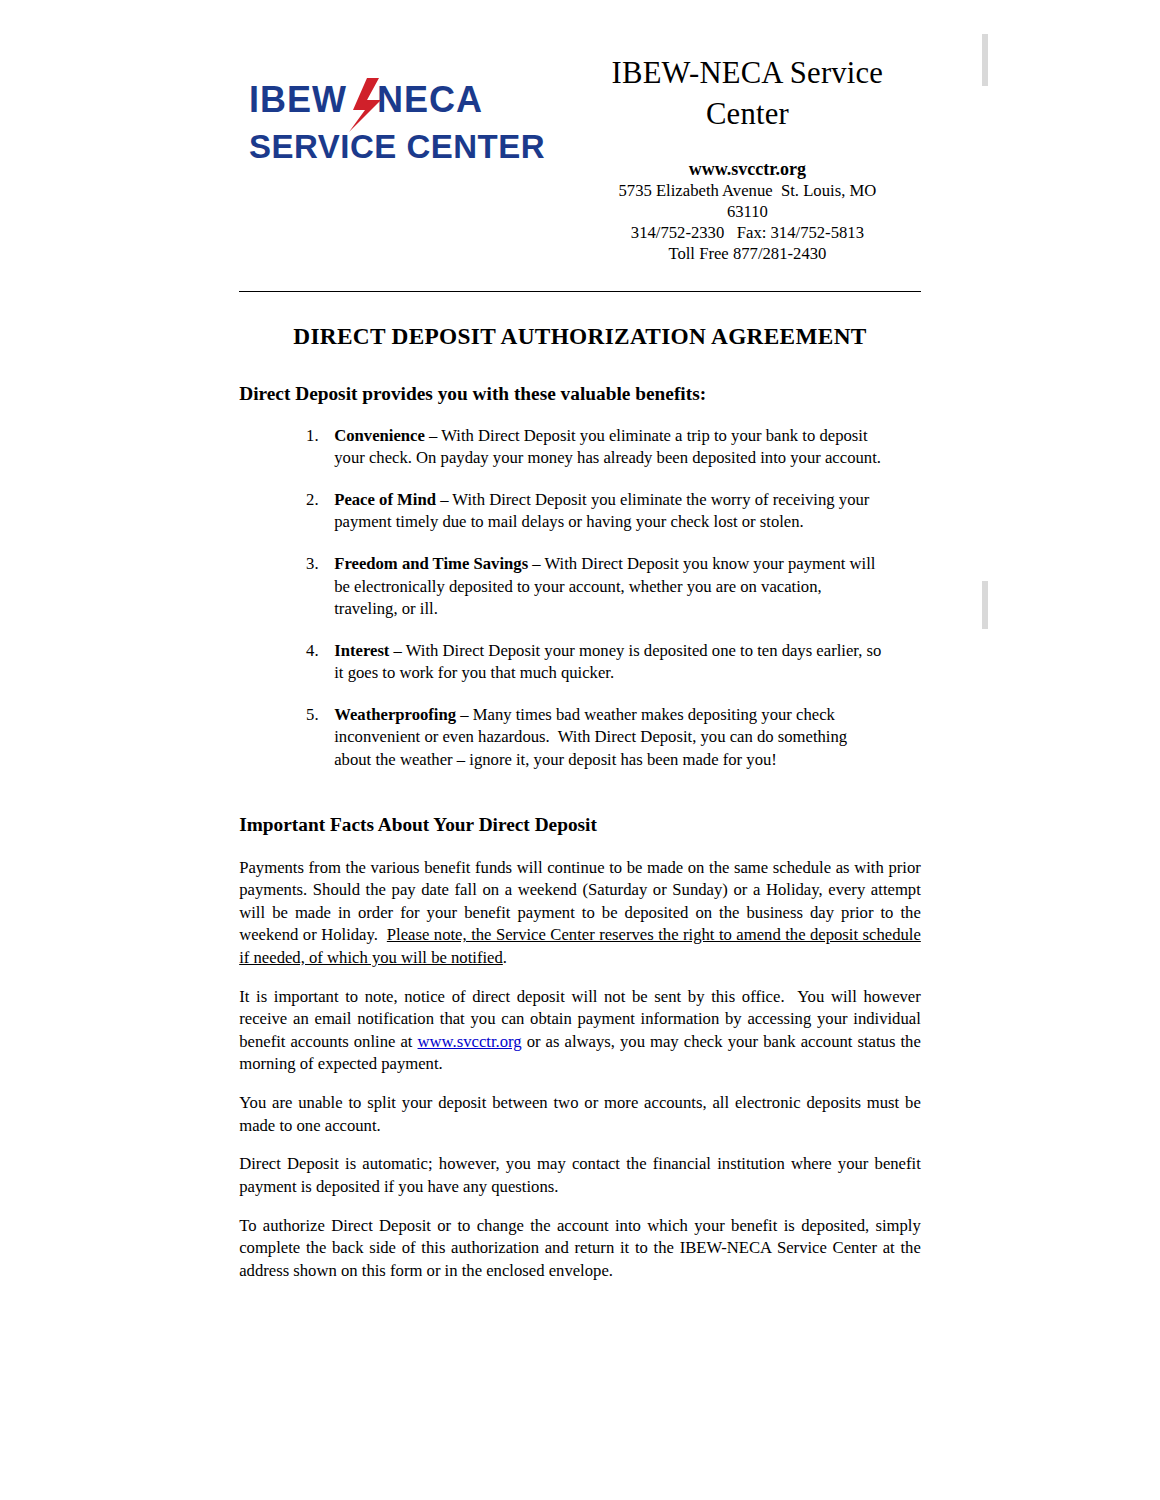IBEW NECA SERVICE CENTER
IBEW-NECA Service Center
www.svcctr.org
5735 Elizabeth Avenue St. Louis, MO 63110
314/752-2330 Fax: 314/752-5813
Toll Free 877/281-2430
DIRECT DEPOSIT AUTHORIZATION AGREEMENT
Direct Deposit provides you with these valuable benefits:
Convenience – With Direct Deposit you eliminate a trip to your bank to deposit your check. On payday your money has already been deposited into your account.
Peace of Mind – With Direct Deposit you eliminate the worry of receiving your payment timely due to mail delays or having your check lost or stolen.
Freedom and Time Savings – With Direct Deposit you know your payment will be electronically deposited to your account, whether you are on vacation, traveling, or ill.
Interest – With Direct Deposit your money is deposited one to ten days earlier, so it goes to work for you that much quicker.
Weatherproofing – Many times bad weather makes depositing your check inconvenient or even hazardous. With Direct Deposit, you can do something about the weather – ignore it, your deposit has been made for you!
Important Facts About Your Direct Deposit
Payments from the various benefit funds will continue to be made on the same schedule as with prior payments. Should the pay date fall on a weekend (Saturday or Sunday) or a Holiday, every attempt will be made in order for your benefit payment to be deposited on the business day prior to the weekend or Holiday. Please note, the Service Center reserves the right to amend the deposit schedule if needed, of which you will be notified.
It is important to note, notice of direct deposit will not be sent by this office. You will however receive an email notification that you can obtain payment information by accessing your individual benefit accounts online at www.svcctr.org or as always, you may check your bank account status the morning of expected payment.
You are unable to split your deposit between two or more accounts, all electronic deposits must be made to one account.
Direct Deposit is automatic; however, you may contact the financial institution where your benefit payment is deposited if you have any questions.
To authorize Direct Deposit or to change the account into which your benefit is deposited, simply complete the back side of this authorization and return it to the IBEW-NECA Service Center at the address shown on this form or in the enclosed envelope.